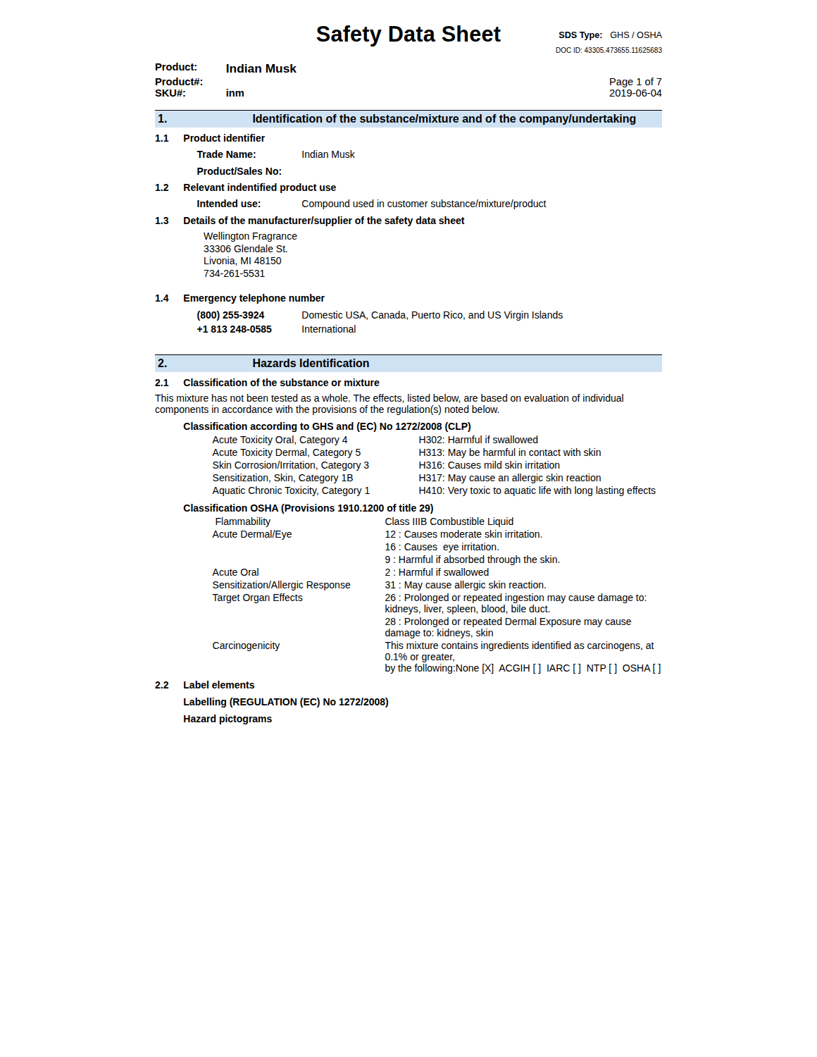SDS Type: GHS / OSHA
Safety Data Sheet
DOC ID: 43305.473655.11625683
| Product: | Indian Musk | |
| Product#: | | Page 1 of 7 |
| SKU#: | inm | 2019-06-04 |
1. Identification of the substance/mixture and of the company/undertaking
1.1 Product identifier
| Trade Name: | Indian Musk |
Product/Sales No:
1.2 Relevant indentified product use
| Intended use: | Compound used in customer substance/mixture/product |
1.3 Details of the manufacturer/supplier of the safety data sheet
Wellington Fragrance
33306 Glendale St.
Livonia, MI 48150
734-261-5531
1.4 Emergency telephone number
| (800) 255-3924 | Domestic USA, Canada, Puerto Rico, and US Virgin Islands |
| +1 813 248-0585 | International |
2. Hazards Identification
2.1 Classification of the substance or mixture
This mixture has not been tested as a whole. The effects, listed below, are based on evaluation of individual components in accordance with the provisions of the regulation(s) noted below.
Classification according to GHS and (EC) No 1272/2008 (CLP)
| Acute Toxicity Oral, Category 4 | H302: Harmful if swallowed |
| Acute Toxicity Dermal, Category 5 | H313: May be harmful in contact with skin |
| Skin Corrosion/Irritation, Category 3 | H316: Causes mild skin irritation |
| Sensitization, Skin, Category 1B | H317: May cause an allergic skin reaction |
| Aquatic Chronic Toxicity, Category 1 | H410: Very toxic to aquatic life with long lasting effects |
Classification OSHA (Provisions 1910.1200 of title 29)
| Flammability | Class IIIB Combustible Liquid |
| Acute Dermal/Eye | 12 : Causes moderate skin irritation. |
| | 16 : Causes eye irritation. |
| | 9 : Harmful if absorbed through the skin. |
| Acute Oral | 2 : Harmful if swallowed |
| Sensitization/Allergic Response | 31 : May cause allergic skin reaction. |
| Target Organ Effects | 26 : Prolonged or repeated ingestion may cause damage to: kidneys, liver, spleen, blood, bile duct. |
| | 28 : Prolonged or repeated Dermal Exposure may cause damage to: kidneys, skin |
| Carcinogenicity | This mixture contains ingredients identified as carcinogens, at 0.1% or greater, by the following:None [X] ACGIH [ ] IARC [ ] NTP [ ] OSHA [ ] |
2.2 Label elements
Labelling (REGULATION (EC) No 1272/2008)
Hazard pictograms